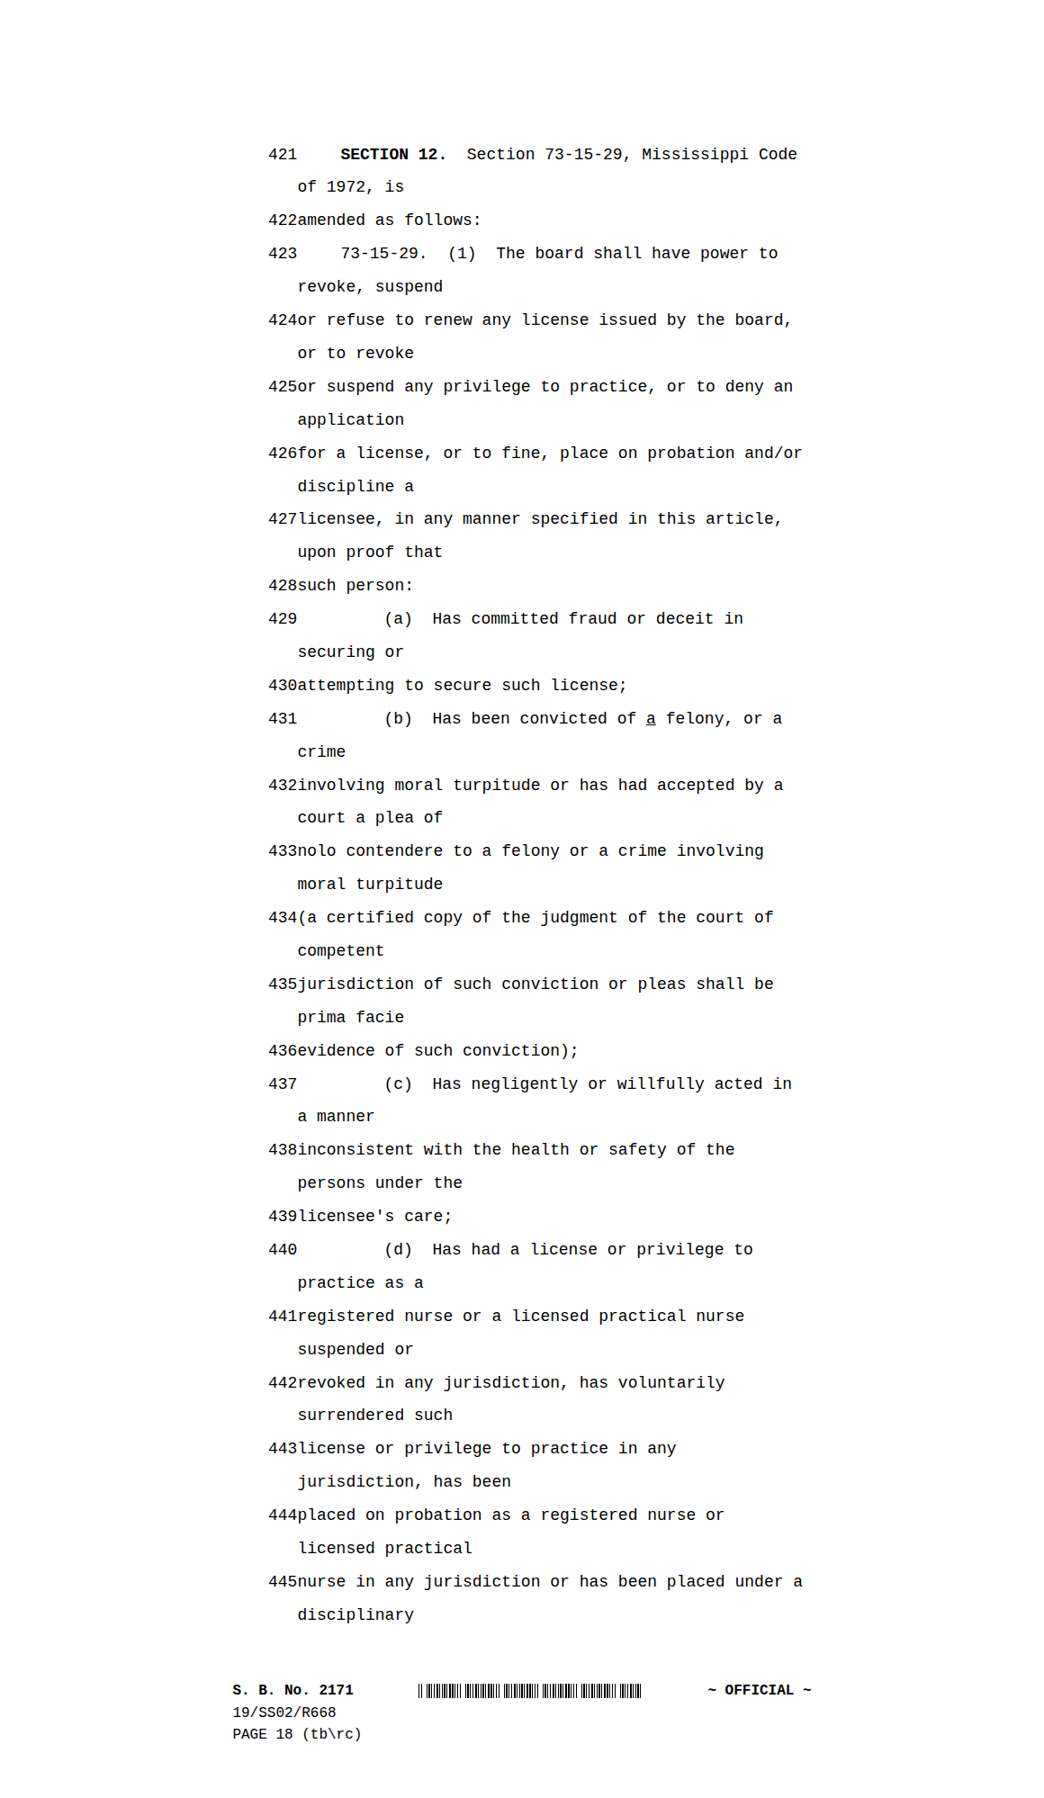| 421 | SECTION 12. Section 73-15-29, Mississippi Code of 1972, is |
| 422 | amended as follows: |
| 423 | 73-15-29. (1) The board shall have power to revoke, suspend |
| 424 | or refuse to renew any license issued by the board, or to revoke |
| 425 | or suspend any privilege to practice, or to deny an application |
| 426 | for a license, or to fine, place on probation and/or discipline a |
| 427 | licensee, in any manner specified in this article, upon proof that |
| 428 | such person: |
| 429 | (a) Has committed fraud or deceit in securing or |
| 430 | attempting to secure such license; |
| 431 | (b) Has been convicted of a felony, or a crime |
| 432 | involving moral turpitude or has had accepted by a court a plea of |
| 433 | nolo contendere to a felony or a crime involving moral turpitude |
| 434 | (a certified copy of the judgment of the court of competent |
| 435 | jurisdiction of such conviction or pleas shall be prima facie |
| 436 | evidence of such conviction); |
| 437 | (c) Has negligently or willfully acted in a manner |
| 438 | inconsistent with the health or safety of the persons under the |
| 439 | licensee's care; |
| 440 | (d) Has had a license or privilege to practice as a |
| 441 | registered nurse or a licensed practical nurse suspended or |
| 442 | revoked in any jurisdiction, has voluntarily surrendered such |
| 443 | license or privilege to practice in any jurisdiction, has been |
| 444 | placed on probation as a registered nurse or licensed practical |
| 445 | nurse in any jurisdiction or has been placed under a disciplinary |
S. B. No. 2171 ~ OFFICIAL ~
19/SS02/R668
PAGE 18 (tb\rc)